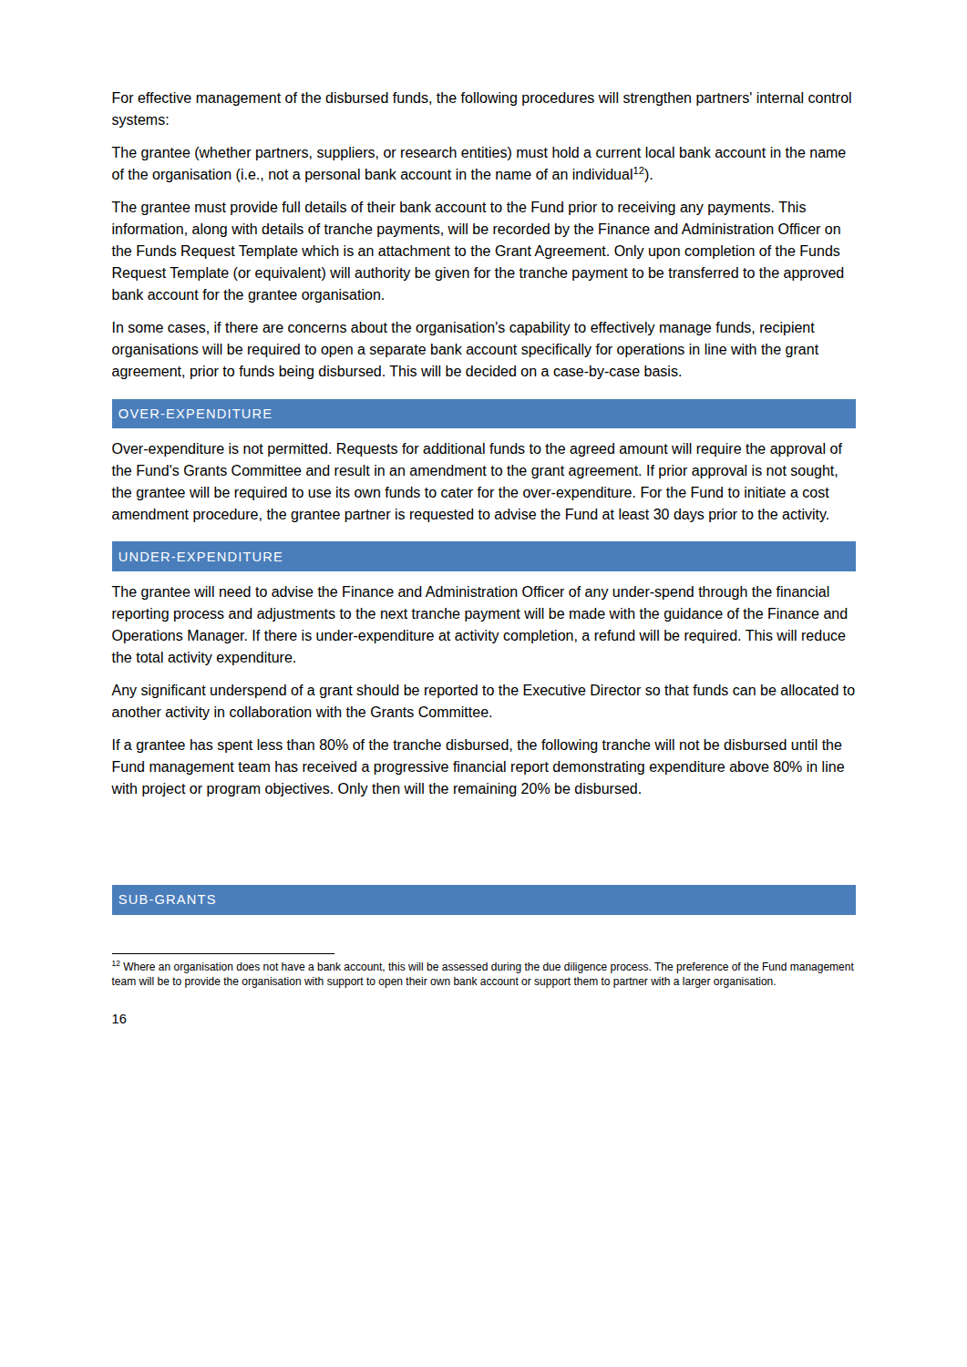For effective management of the disbursed funds, the following procedures will strengthen partners' internal control systems:
The grantee (whether partners, suppliers, or research entities) must hold a current local bank account in the name of the organisation (i.e., not a personal bank account in the name of an individual12).
The grantee must provide full details of their bank account to the Fund prior to receiving any payments. This information, along with details of tranche payments, will be recorded by the Finance and Administration Officer on the Funds Request Template which is an attachment to the Grant Agreement. Only upon completion of the Funds Request Template (or equivalent) will authority be given for the tranche payment to be transferred to the approved bank account for the grantee organisation.
In some cases, if there are concerns about the organisation's capability to effectively manage funds, recipient organisations will be required to open a separate bank account specifically for operations in line with the grant agreement, prior to funds being disbursed. This will be decided on a case-by-case basis.
Over-expenditure
Over-expenditure is not permitted. Requests for additional funds to the agreed amount will require the approval of the Fund's Grants Committee and result in an amendment to the grant agreement. If prior approval is not sought, the grantee will be required to use its own funds to cater for the over-expenditure. For the Fund to initiate a cost amendment procedure, the grantee partner is requested to advise the Fund at least 30 days prior to the activity.
Under-expenditure
The grantee will need to advise the Finance and Administration Officer of any under-spend through the financial reporting process and adjustments to the next tranche payment will be made with the guidance of the Finance and Operations Manager. If there is under-expenditure at activity completion, a refund will be required. This will reduce the total activity expenditure.
Any significant underspend of a grant should be reported to the Executive Director so that funds can be allocated to another activity in collaboration with the Grants Committee.
If a grantee has spent less than 80% of the tranche disbursed, the following tranche will not be disbursed until the Fund management team has received a progressive financial report demonstrating expenditure above 80% in line with project or program objectives. Only then will the remaining 20% be disbursed.
Sub-grants
12 Where an organisation does not have a bank account, this will be assessed during the due diligence process. The preference of the Fund management team will be to provide the organisation with support to open their own bank account or support them to partner with a larger organisation.
16